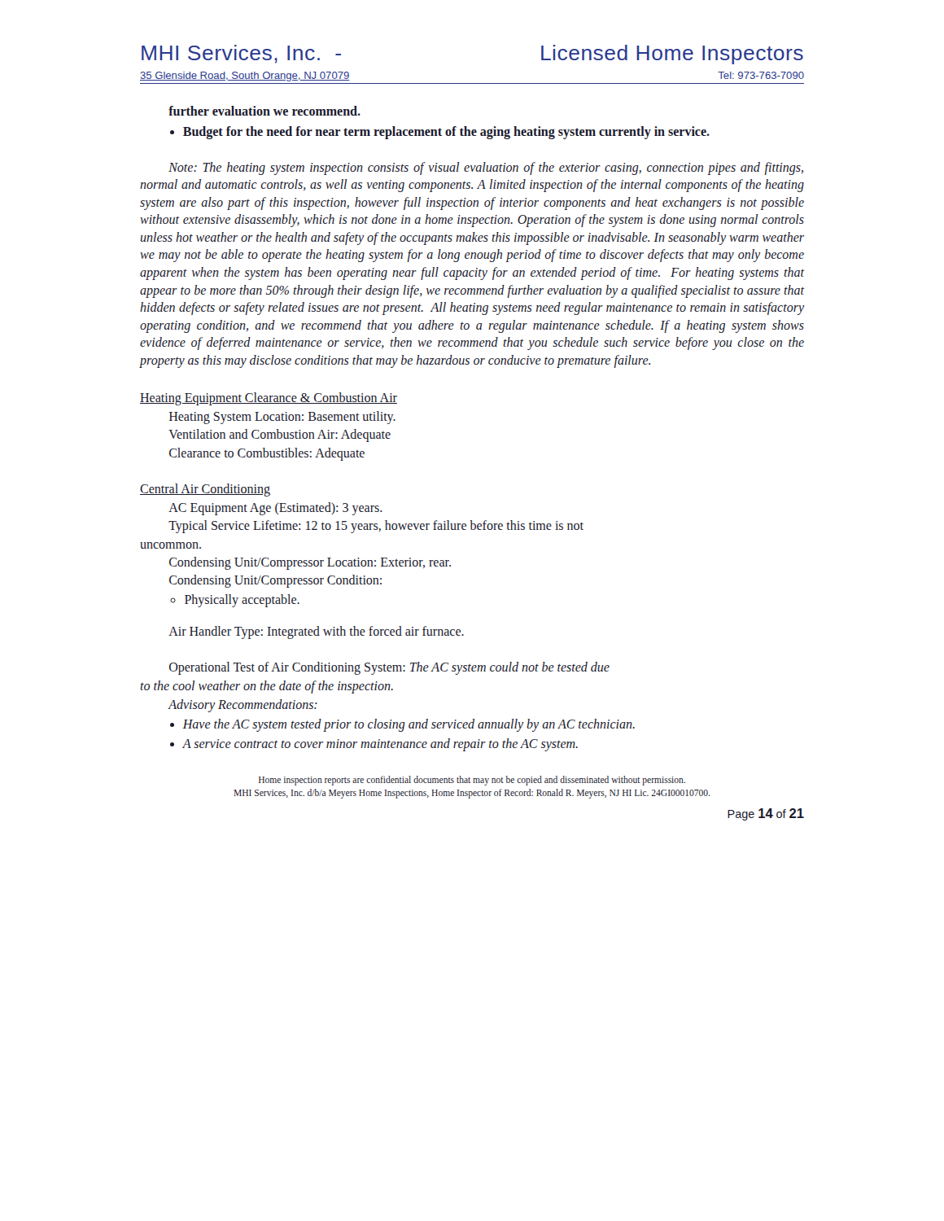MHI Services, Inc. - Licensed Home Inspectors
35 Glenside Road, South Orange, NJ 07079 Tel: 973-763-7090
further evaluation we recommend.
Budget for the need for near term replacement of the aging heating system currently in service.
Note: The heating system inspection consists of visual evaluation of the exterior casing, connection pipes and fittings, normal and automatic controls, as well as venting components. A limited inspection of the internal components of the heating system are also part of this inspection, however full inspection of interior components and heat exchangers is not possible without extensive disassembly, which is not done in a home inspection. Operation of the system is done using normal controls unless hot weather or the health and safety of the occupants makes this impossible or inadvisable. In seasonably warm weather we may not be able to operate the heating system for a long enough period of time to discover defects that may only become apparent when the system has been operating near full capacity for an extended period of time. For heating systems that appear to be more than 50% through their design life, we recommend further evaluation by a qualified specialist to assure that hidden defects or safety related issues are not present. All heating systems need regular maintenance to remain in satisfactory operating condition, and we recommend that you adhere to a regular maintenance schedule. If a heating system shows evidence of deferred maintenance or service, then we recommend that you schedule such service before you close on the property as this may disclose conditions that may be hazardous or conducive to premature failure.
Heating Equipment Clearance & Combustion Air
Heating System Location: Basement utility.
Ventilation and Combustion Air: Adequate
Clearance to Combustibles: Adequate
Central Air Conditioning
AC Equipment Age (Estimated): 3 years.
Typical Service Lifetime: 12 to 15 years, however failure before this time is not
uncommon.
Condensing Unit/Compressor Location: Exterior, rear.
Condensing Unit/Compressor Condition:
Physically acceptable.
Air Handler Type: Integrated with the forced air furnace.
Operational Test of Air Conditioning System: The AC system could not be tested due
to the cool weather on the date of the inspection.
Advisory Recommendations:
Have the AC system tested prior to closing and serviced annually by an AC technician.
A service contract to cover minor maintenance and repair to the AC system.
Home inspection reports are confidential documents that may not be copied and disseminated without permission.
MHI Services, Inc. d/b/a Meyers Home Inspections, Home Inspector of Record: Ronald R. Meyers, NJ HI Lic. 24GI00010700.
Page 14 of 21